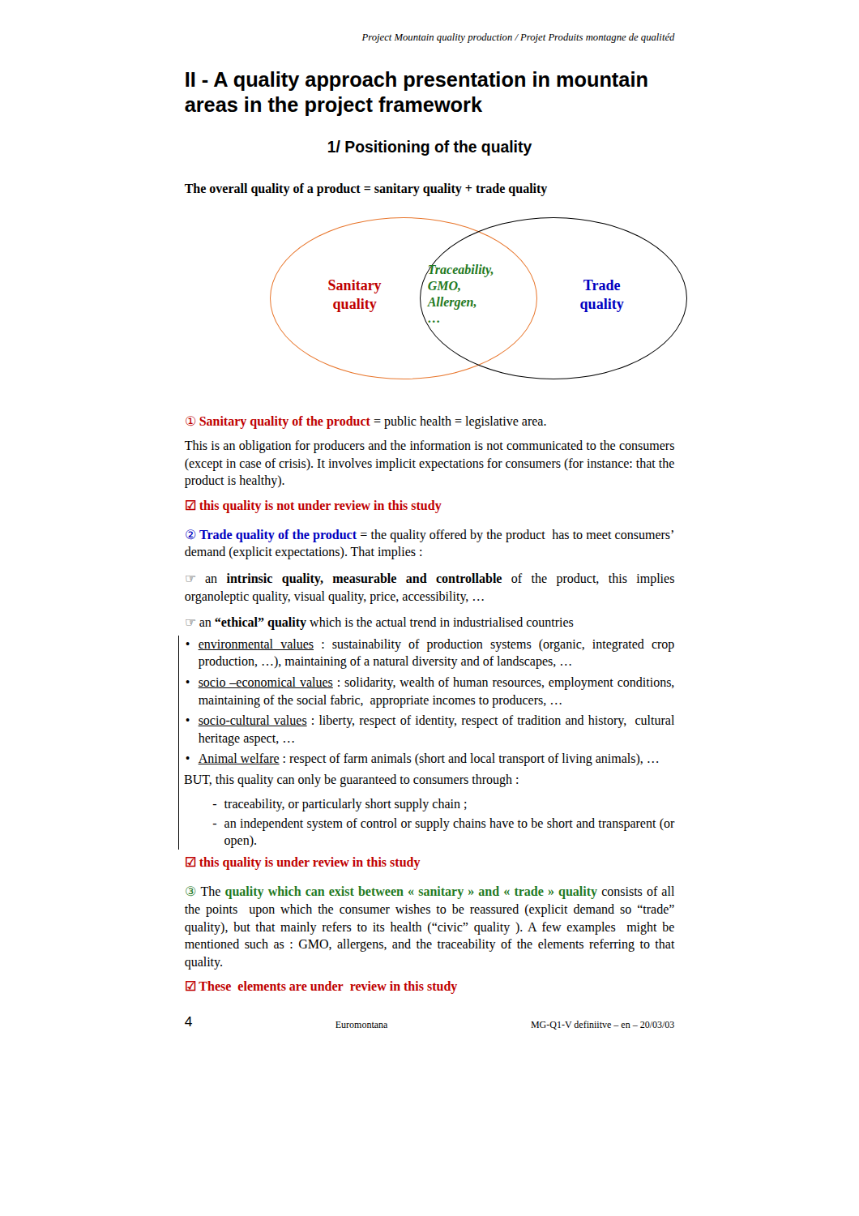Project Mountain quality production / Projet Produits montagne de qualitéd
II - A quality approach presentation in mountain areas in the project framework
1/ Positioning of the quality
The overall quality of a product = sanitary quality + trade quality
Sanitary
quality
Trade
quality
Traceability,
GMO,
Allergen,
…
① Sanitary quality of the product = public health = legislative area.
This is an obligation for producers and the information is not communicated to the consumers (except in case of crisis). It involves implicit expectations for consumers (for instance: that the product is healthy).
☑ this quality is not under review in this study
② Trade quality of the product = the quality offered by the product has to meet consumers’ demand (explicit expectations). That implies :
☞ an intrinsic quality, measurable and controllable of the product, this implies organoleptic quality, visual quality, price, accessibility, …
☞ an “ethical” quality which is the actual trend in industrialised countries
environmental values : sustainability of production systems (organic, integrated crop production, …), maintaining of a natural diversity and of landscapes, …
socio –economical values : solidarity, wealth of human resources, employment conditions, maintaining of the social fabric, appropriate incomes to producers, …
socio-cultural values : liberty, respect of identity, respect of tradition and history, cultural heritage aspect, …
Animal welfare : respect of farm animals (short and local transport of living animals), …
BUT, this quality can only be guaranteed to consumers through :
traceability, or particularly short supply chain ;
an independent system of control or supply chains have to be short and transparent (or open).
☑ this quality is under review in this study
③ The quality which can exist between « sanitary » and « trade » quality consists of all the points upon which the consumer wishes to be reassured (explicit demand so “trade” quality), but that mainly refers to its health (“civic” quality ). A few examples might be mentioned such as : GMO, allergens, and the traceability of the elements referring to that quality.
☑ These elements are under review in this study
4
Euromontana
MG-Q1-V definiitve – en – 20/03/03